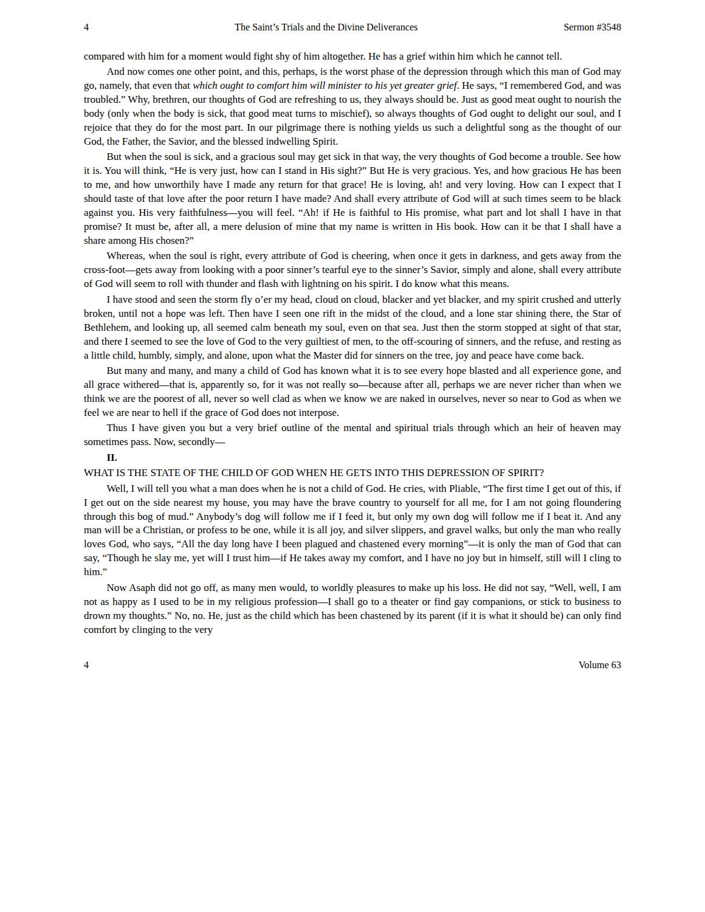4 The Saint’s Trials and the Divine Deliverances Sermon #3548
compared with him for a moment would fight shy of him altogether. He has a grief within him which he cannot tell.
And now comes one other point, and this, perhaps, is the worst phase of the depression through which this man of God may go, namely, that even that which ought to comfort him will minister to his yet greater grief. He says, “I remembered God, and was troubled.” Why, brethren, our thoughts of God are refreshing to us, they always should be. Just as good meat ought to nourish the body (only when the body is sick, that good meat turns to mischief), so always thoughts of God ought to delight our soul, and I rejoice that they do for the most part. In our pilgrimage there is nothing yields us such a delightful song as the thought of our God, the Father, the Savior, and the blessed indwelling Spirit.
But when the soul is sick, and a gracious soul may get sick in that way, the very thoughts of God become a trouble. See how it is. You will think, “He is very just, how can I stand in His sight?” But He is very gracious. Yes, and how gracious He has been to me, and how unworthily have I made any return for that grace! He is loving, ah! and very loving. How can I expect that I should taste of that love after the poor return I have made? And shall every attribute of God will at such times seem to be black against you. His very faithfulness—you will feel. “Ah! if He is faithful to His promise, what part and lot shall I have in that promise? It must be, after all, a mere delusion of mine that my name is written in His book. How can it be that I shall have a share among His chosen?”
Whereas, when the soul is right, every attribute of God is cheering, when once it gets in darkness, and gets away from the cross-foot—gets away from looking with a poor sinner’s tearful eye to the sinner’s Savior, simply and alone, shall every attribute of God will seem to roll with thunder and flash with lightning on his spirit. I do know what this means.
I have stood and seen the storm fly o’er my head, cloud on cloud, blacker and yet blacker, and my spirit crushed and utterly broken, until not a hope was left. Then have I seen one rift in the midst of the cloud, and a lone star shining there, the Star of Bethlehem, and looking up, all seemed calm beneath my soul, even on that sea. Just then the storm stopped at sight of that star, and there I seemed to see the love of God to the very guiltiest of men, to the off-scouring of sinners, and the refuse, and resting as a little child, humbly, simply, and alone, upon what the Master did for sinners on the tree, joy and peace have come back.
But many and many, and many a child of God has known what it is to see every hope blasted and all experience gone, and all grace withered—that is, apparently so, for it was not really so—because after all, perhaps we are never richer than when we think we are the poorest of all, never so well clad as when we know we are naked in ourselves, never so near to God as when we feel we are near to hell if the grace of God does not interpose.
Thus I have given you but a very brief outline of the mental and spiritual trials through which an heir of heaven may sometimes pass. Now, secondly—
II.
WHAT IS THE STATE OF THE CHILD OF GOD WHEN HE GETS INTO THIS DEPRESSION OF SPIRIT?
Well, I will tell you what a man does when he is not a child of God. He cries, with Pliable, “The first time I get out of this, if I get out on the side nearest my house, you may have the brave country to yourself for all me, for I am not going floundering through this bog of mud.” Anybody’s dog will follow me if I feed it, but only my own dog will follow me if I beat it. And any man will be a Christian, or profess to be one, while it is all joy, and silver slippers, and gravel walks, but only the man who really loves God, who says, “All the day long have I been plagued and chastened every morning”—it is only the man of God that can say, “Though he slay me, yet will I trust him—if He takes away my comfort, and I have no joy but in himself, still will I cling to him.”
Now Asaph did not go off, as many men would, to worldly pleasures to make up his loss. He did not say, “Well, well, I am not as happy as I used to be in my religious profession—I shall go to a theater or find gay companions, or stick to business to drown my thoughts.” No, no. He, just as the child which has been chastened by its parent (if it is what it should be) can only find comfort by clinging to the very
4 Volume 63